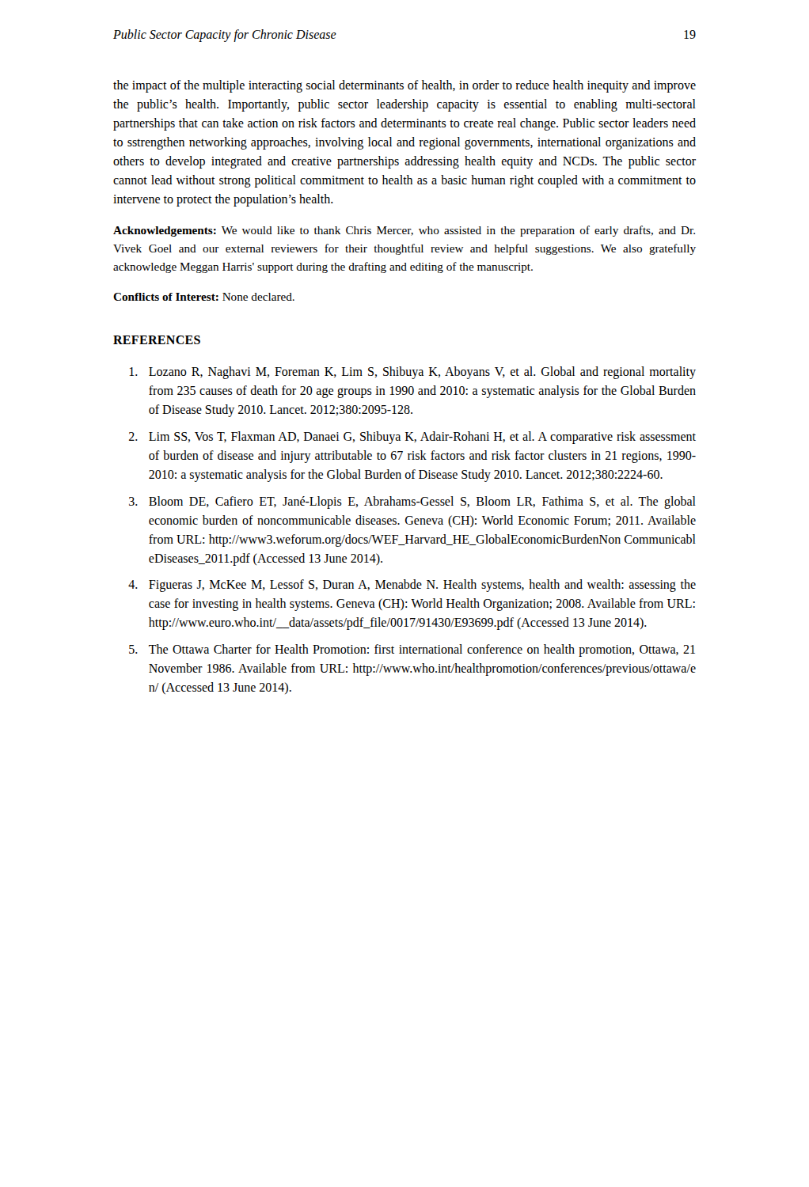Public Sector Capacity for Chronic Disease 19
the impact of the multiple interacting social determinants of health, in order to reduce health inequity and improve the public’s health. Importantly, public sector leadership capacity is essential to enabling multi-sectoral partnerships that can take action on risk factors and determinants to create real change. Public sector leaders need to sstrengthen networking approaches, involving local and regional governments, international organizations and others to develop integrated and creative partnerships addressing health equity and NCDs. The public sector cannot lead without strong political commitment to health as a basic human right coupled with a commitment to intervene to protect the population’s health.
Acknowledgements: We would like to thank Chris Mercer, who assisted in the preparation of early drafts, and Dr. Vivek Goel and our external reviewers for their thoughtful review and helpful suggestions. We also gratefully acknowledge Meggan Harris' support during the drafting and editing of the manuscript.
Conflicts of Interest: None declared.
REFERENCES
Lozano R, Naghavi M, Foreman K, Lim S, Shibuya K, Aboyans V, et al. Global and regional mortality from 235 causes of death for 20 age groups in 1990 and 2010: a systematic analysis for the Global Burden of Disease Study 2010. Lancet. 2012;380:2095-128.
Lim SS, Vos T, Flaxman AD, Danaei G, Shibuya K, Adair-Rohani H, et al. A comparative risk assessment of burden of disease and injury attributable to 67 risk factors and risk factor clusters in 21 regions, 1990-2010: a systematic analysis for the Global Burden of Disease Study 2010. Lancet. 2012;380:2224-60.
Bloom DE, Cafiero ET, Jané-Llopis E, Abrahams-Gessel S, Bloom LR, Fathima S, et al. The global economic burden of noncommunicable diseases. Geneva (CH): World Economic Forum; 2011. Available from URL: http://www3.weforum.org/docs/WEF_Harvard_HE_GlobalEconomicBurdenNon CommunicableDiseases_2011.pdf (Accessed 13 June 2014).
Figueras J, McKee M, Lessof S, Duran A, Menabde N. Health systems, health and wealth: assessing the case for investing in health systems. Geneva (CH): World Health Organization; 2008. Available from URL: http://www.euro.who.int/__data/assets/pdf_file/0017/91430/E93699.pdf (Accessed 13 June 2014).
The Ottawa Charter for Health Promotion: first international conference on health promotion, Ottawa, 21 November 1986. Available from URL: http://www.who.int/healthpromotion/conferences/previous/ottawa/en/ (Accessed 13 June 2014).